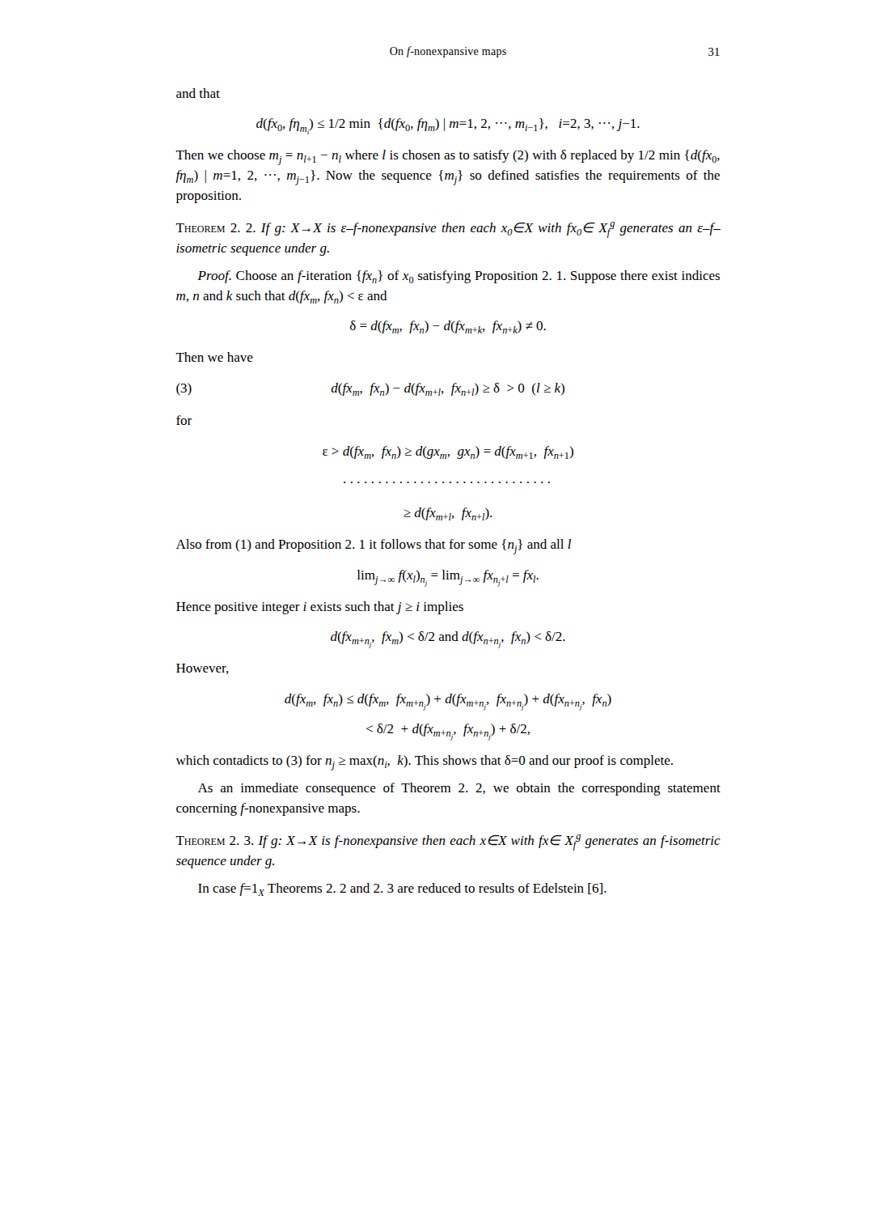On f-nonexpansive maps 31
and that
d(fx0, fηmi) ≤ 1/2 min {d(fx0, fηm) | m=1, 2, ···, mi−1}, i=2, 3, ···, j−1.
Then we choose mj = nl+1 − nl where l is chosen as to satisfy (2) with δ replaced by 1/2 min {d(fx0, fηm) | m=1, 2, ···, mj−1}. Now the sequence {mj} so defined satisfies the requirements of the proposition.
Theorem 2. 2. If g: X→X is ε–f-nonexpansive then each x0∈X with fx0∈ Xfg generates an ε–f–isometric sequence under g.
Proof. Choose an f-iteration {fxn} of x0 satisfying Proposition 2. 1. Suppose there exist indices m, n and k such that d(fxm, fxn) < ε and
δ = d(fxm, fxn) − d(fxm+k, fxn+k) ≠ 0.
Then we have
(3) d(fxm, fxn) − d(fxm+l, fxn+l) ≥ δ > 0 (l ≥ k)
for
ε > d(fxm, fxn) ≥ d(gxm, gxn) = d(fxm+1, fxn+1)
······························
≥ d(fxm+l, fxn+l).
Also from (1) and Proposition 2. 1 it follows that for some {nj} and all l
limj→∞ f(xl)nj = limj→∞ fxnj+l = fxl.
Hence positive integer i exists such that j ≥ i implies
d(fxm+nj, fxm) < δ/2 and d(fxn+nj, fxn) < δ/2.
However,
d(fxm, fxn) ≤ d(fxm, fxm+nj) + d(fxm+nj, fxn+nj) + d(fxn+nj, fxn)
< δ/2 + d(fxm+nj, fxn+nj) + δ/2,
which contadicts to (3) for nj ≥ max(ni, k). This shows that δ=0 and our proof is complete.
As an immediate consequence of Theorem 2. 2, we obtain the corresponding statement concerning f-nonexpansive maps.
Theorem 2. 3. If g: X→X is f-nonexpansive then each x∈X with fx∈ Xfg generates an f-isometric sequence under g.
In case f=1X Theorems 2. 2 and 2. 3 are reduced to results of Edelstein [6].